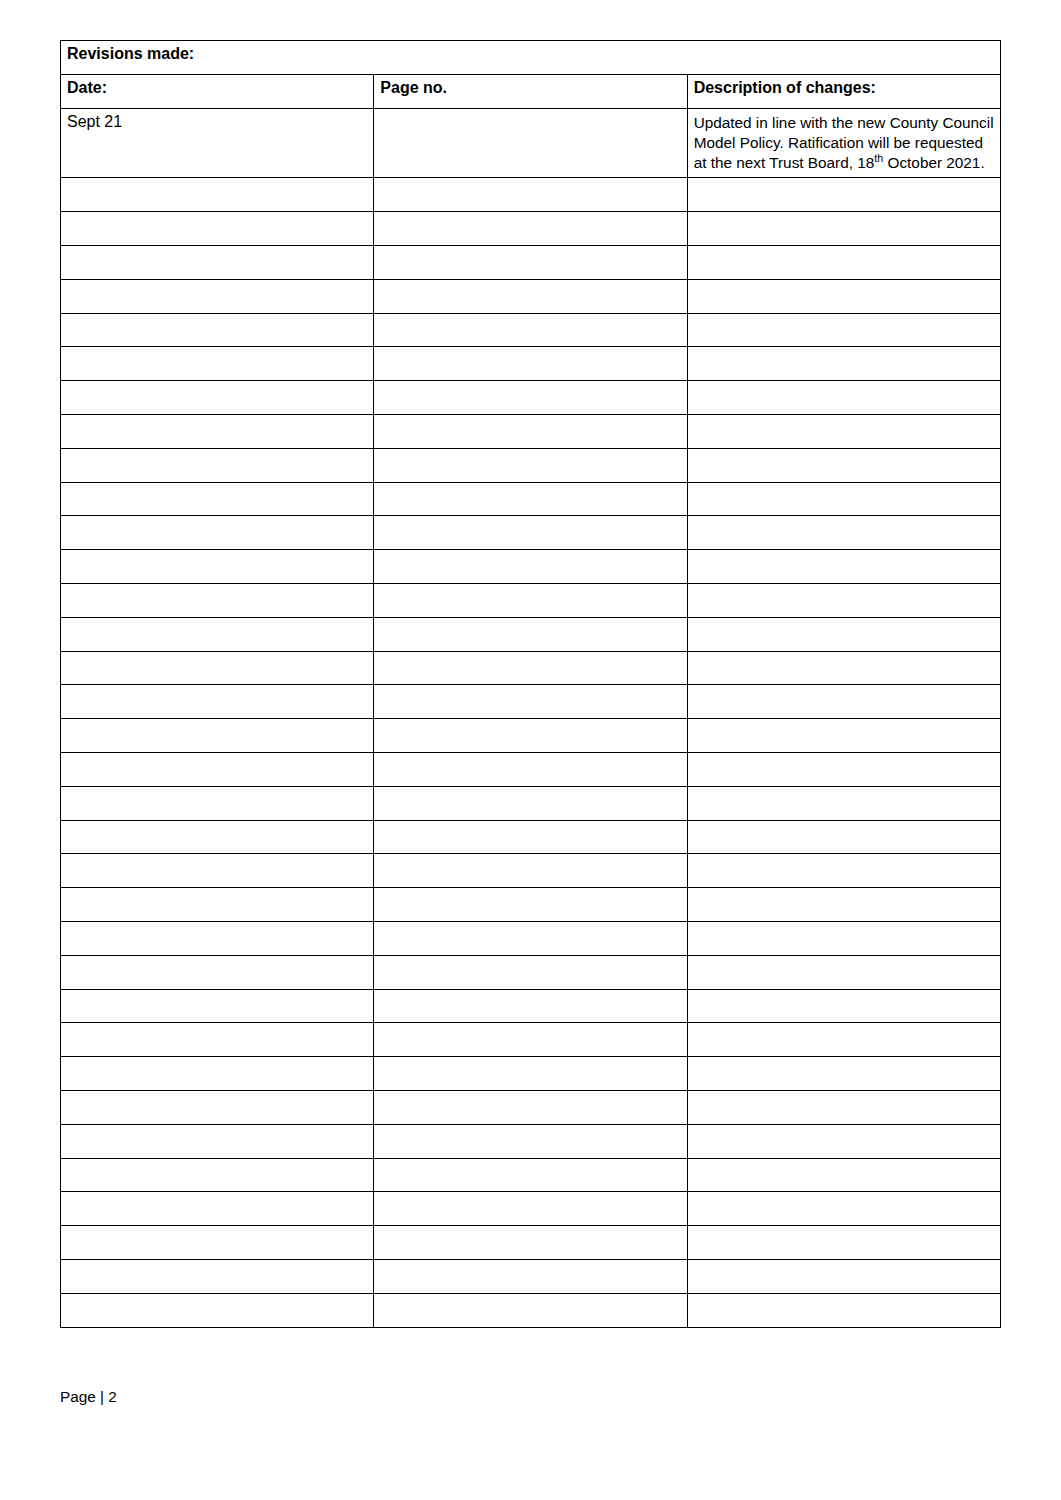| Revisions made: |
| --- |
| Date: | Page no. | Description of changes: |
| Sept 21 | | Updated in line with the new County Council Model Policy. Ratification will be requested at the next Trust Board, 18 th October 2021. |
Page | 2